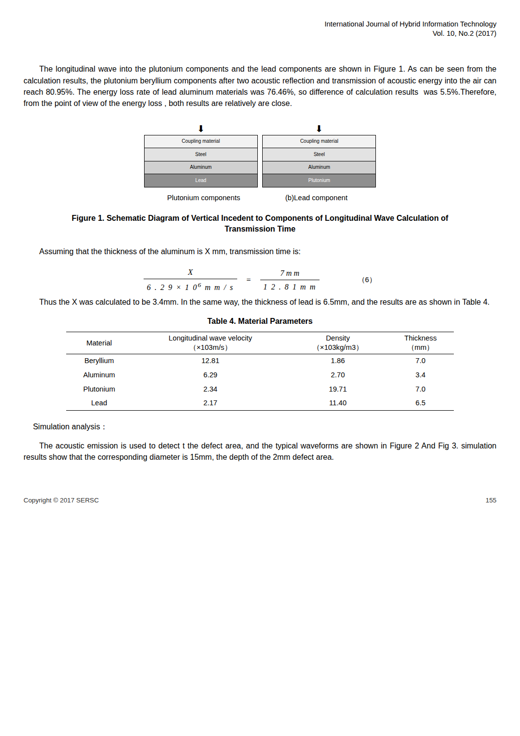International Journal of Hybrid Information Technology
Vol. 10, No.2 (2017)
The longitudinal wave into the plutonium components and the lead components are shown in Figure 1. As can be seen from the calculation results, the plutonium beryllium components after two acoustic reflection and transmission of acoustic energy into the air can reach 80.95%. The energy loss rate of lead aluminum materials was 76.46%, so difference of calculation results was 5.5%.Therefore, from the point of view of the energy loss , both results are relatively are close.
⬇
Coupling material
Steel
Aluminum
Lead
⬇
Coupling material
Steel
Aluminum
Plutonium
Plutonium components(b)Lead component
Figure 1. Schematic Diagram of Vertical Incedent to Components of Longitudinal Wave Calculation of Transmission Time
Assuming that the thickness of the aluminum is X mm, transmission time is:
X 6 . 2 9 × 1 06 m m / s = 7 m m 1 2 . 8 1 m m （6）
Thus the X was calculated to be 3.4mm. In the same way, the thickness of lead is 6.5mm, and the results are as shown in Table 4.
Table 4. Material Parameters
| Material | Longitudinal wave velocity （×103m/s） | Density （×103kg/m3） | Thickness （mm） |
| --- | --- | --- | --- |
| Beryllium | 12.81 | 1.86 | 7.0 |
| Aluminum | 6.29 | 2.70 | 3.4 |
| Plutonium | 2.34 | 19.71 | 7.0 |
| Lead | 2.17 | 11.40 | 6.5 |
Simulation analysis：
The acoustic emission is used to detect t the defect area, and the typical waveforms are shown in Figure 2 And Fig 3. simulation results show that the corresponding diameter is 15mm, the depth of the 2mm defect area.
Copyright © 2017 SERSC 155